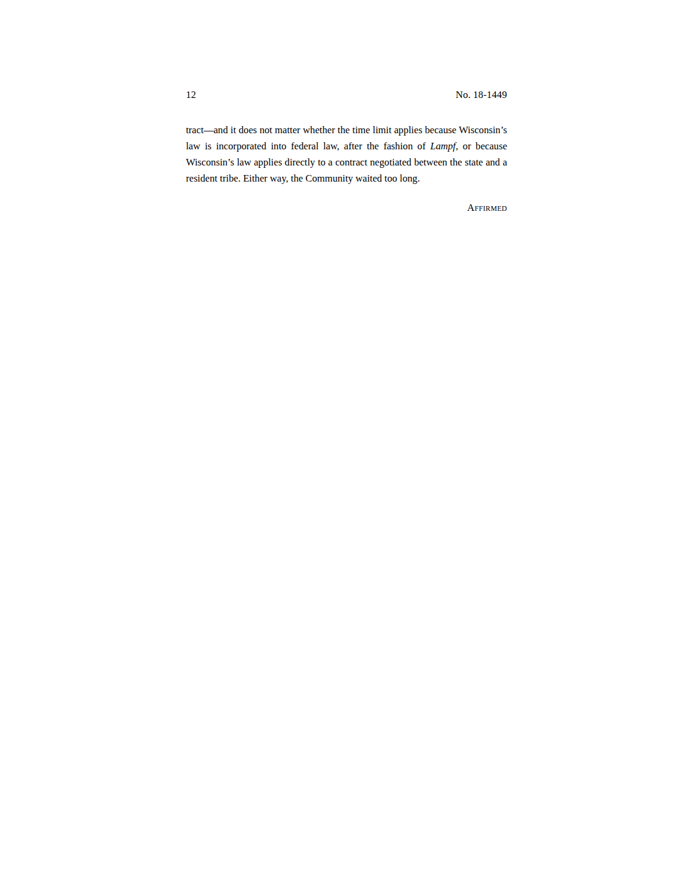12 No. 18-1449
tract—and it does not matter whether the time limit applies because Wisconsin’s law is incorporated into federal law, after the fashion of Lampf, or because Wisconsin’s law applies directly to a contract negotiated between the state and a resident tribe. Either way, the Community waited too long.
Affirmed